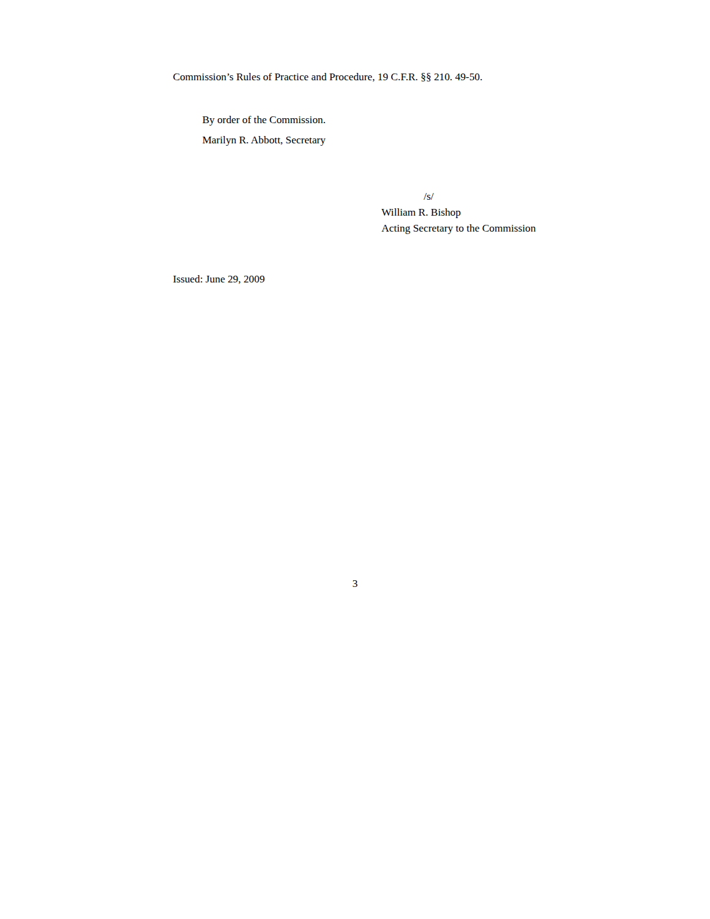Commission’s Rules of Practice and Procedure, 19 C.F.R. §§ 210. 49-50.
By order of the Commission.
Marilyn R. Abbott, Secretary
/s/
William R. Bishop
Acting Secretary to the Commission
Issued: June 29, 2009
3